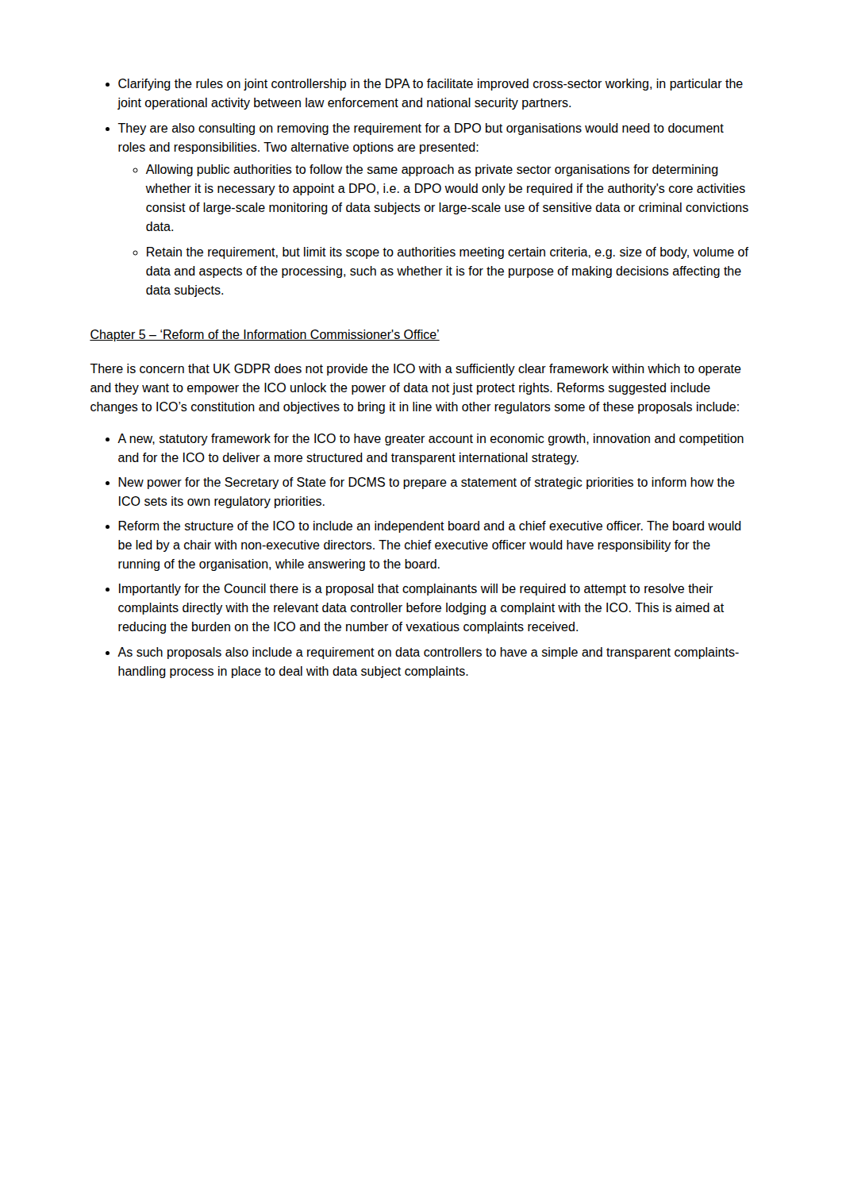Clarifying the rules on joint controllership in the DPA to facilitate improved cross-sector working, in particular the joint operational activity between law enforcement and national security partners.
They are also consulting on removing the requirement for a DPO but organisations would need to document roles and responsibilities. Two alternative options are presented:
Allowing public authorities to follow the same approach as private sector organisations for determining whether it is necessary to appoint a DPO, i.e. a DPO would only be required if the authority's core activities consist of large-scale monitoring of data subjects or large-scale use of sensitive data or criminal convictions data.
Retain the requirement, but limit its scope to authorities meeting certain criteria, e.g. size of body, volume of data and aspects of the processing, such as whether it is for the purpose of making decisions affecting the data subjects.
Chapter 5 – ‘Reform of the Information Commissioner's Office’
There is concern that UK GDPR does not provide the ICO with a sufficiently clear framework within which to operate and they want to empower the ICO unlock the power of data not just protect rights. Reforms suggested include changes to ICO’s constitution and objectives to bring it in line with other regulators some of these proposals include:
A new, statutory framework for the ICO to have greater account in economic growth, innovation and competition and for the ICO to deliver a more structured and transparent international strategy.
New power for the Secretary of State for DCMS to prepare a statement of strategic priorities to inform how the ICO sets its own regulatory priorities.
Reform the structure of the ICO to include an independent board and a chief executive officer. The board would be led by a chair with non-executive directors. The chief executive officer would have responsibility for the running of the organisation, while answering to the board.
Importantly for the Council there is a proposal that complainants will be required to attempt to resolve their complaints directly with the relevant data controller before lodging a complaint with the ICO. This is aimed at reducing the burden on the ICO and the number of vexatious complaints received.
As such proposals also include a requirement on data controllers to have a simple and transparent complaints-handling process in place to deal with data subject complaints.